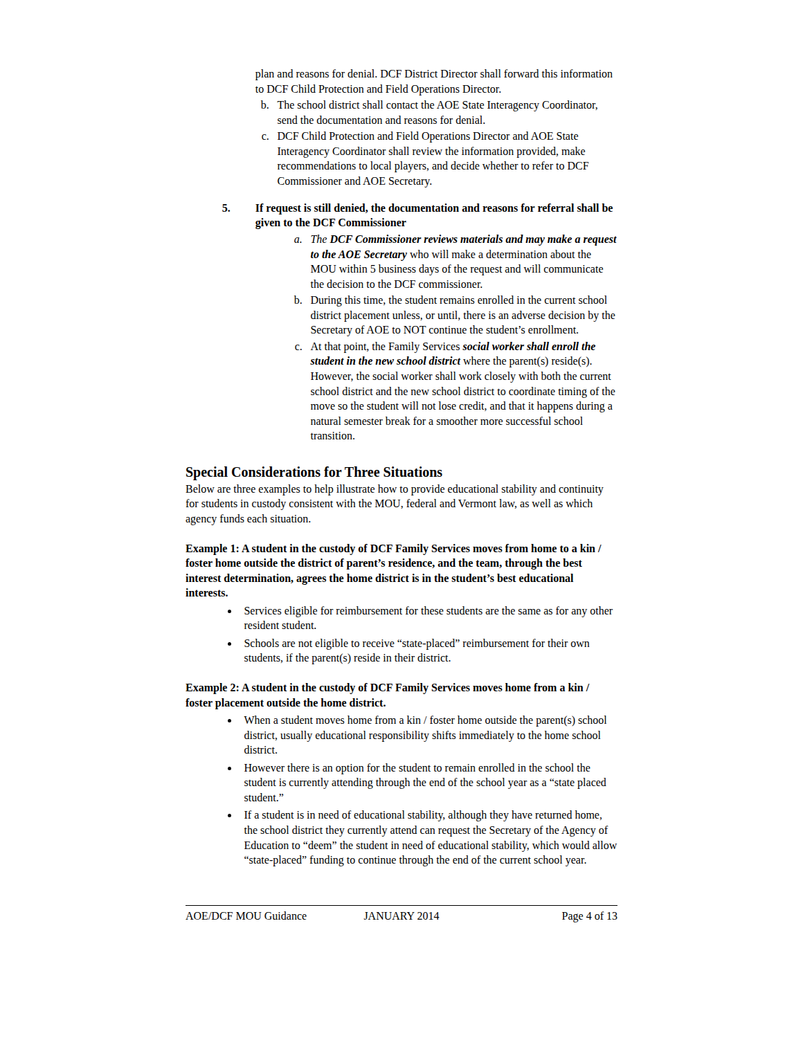plan and reasons for denial. DCF District Director shall forward this information to DCF Child Protection and Field Operations Director.
The school district shall contact the AOE State Interagency Coordinator, send the documentation and reasons for denial.
DCF Child Protection and Field Operations Director and AOE State Interagency Coordinator shall review the information provided, make recommendations to local players, and decide whether to refer to DCF Commissioner and AOE Secretary.
5. If request is still denied, the documentation and reasons for referral shall be given to the DCF Commissioner
The DCF Commissioner reviews materials and may make a request to the AOE Secretary who will make a determination about the MOU within 5 business days of the request and will communicate the decision to the DCF commissioner.
During this time, the student remains enrolled in the current school district placement unless, or until, there is an adverse decision by the Secretary of AOE to NOT continue the student’s enrollment.
At that point, the Family Services social worker shall enroll the student in the new school district where the parent(s) reside(s). However, the social worker shall work closely with both the current school district and the new school district to coordinate timing of the move so the student will not lose credit, and that it happens during a natural semester break for a smoother more successful school transition.
Special Considerations for Three Situations
Below are three examples to help illustrate how to provide educational stability and continuity for students in custody consistent with the MOU, federal and Vermont law, as well as which agency funds each situation.
Example 1: A student in the custody of DCF Family Services moves from home to a kin / foster home outside the district of parent’s residence, and the team, through the best interest determination, agrees the home district is in the student’s best educational interests.
Services eligible for reimbursement for these students are the same as for any other resident student.
Schools are not eligible to receive “state-placed” reimbursement for their own students, if the parent(s) reside in their district.
Example 2: A student in the custody of DCF Family Services moves home from a kin / foster placement outside the home district.
When a student moves home from a kin / foster home outside the parent(s) school district, usually educational responsibility shifts immediately to the home school district.
However there is an option for the student to remain enrolled in the school the student is currently attending through the end of the school year as a “state placed student.”
If a student is in need of educational stability, although they have returned home, the school district they currently attend can request the Secretary of the Agency of Education to “deem” the student in need of educational stability, which would allow “state-placed” funding to continue through the end of the current school year.
| AOE/DCF MOU Guidance | JANUARY 2014 | Page 4 of 13 |